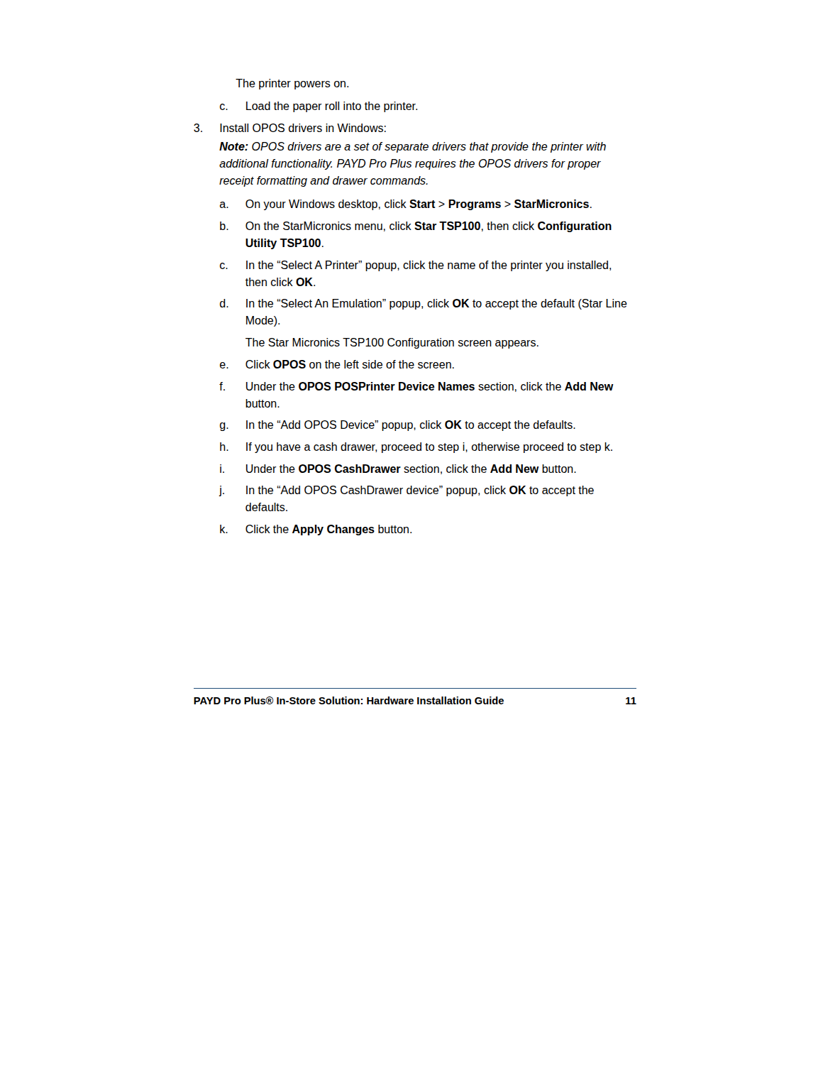The printer powers on.
c. Load the paper roll into the printer.
3. Install OPOS drivers in Windows:
Note: OPOS drivers are a set of separate drivers that provide the printer with additional functionality. PAYD Pro Plus requires the OPOS drivers for proper receipt formatting and drawer commands.
a. On your Windows desktop, click Start > Programs > StarMicronics.
b. On the StarMicronics menu, click Star TSP100, then click Configuration Utility TSP100.
c. In the “Select A Printer” popup, click the name of the printer you installed, then click OK.
d. In the “Select An Emulation” popup, click OK to accept the default (Star Line Mode).
The Star Micronics TSP100 Configuration screen appears.
e. Click OPOS on the left side of the screen.
f. Under the OPOS POSPrinter Device Names section, click the Add New button.
g. In the “Add OPOS Device” popup, click OK to accept the defaults.
h. If you have a cash drawer, proceed to step i, otherwise proceed to step k.
i. Under the OPOS CashDrawer section, click the Add New button.
j. In the “Add OPOS CashDrawer device” popup, click OK to accept the defaults.
k. Click the Apply Changes button.
PAYD Pro Plus® In-Store Solution: Hardware Installation Guide 11